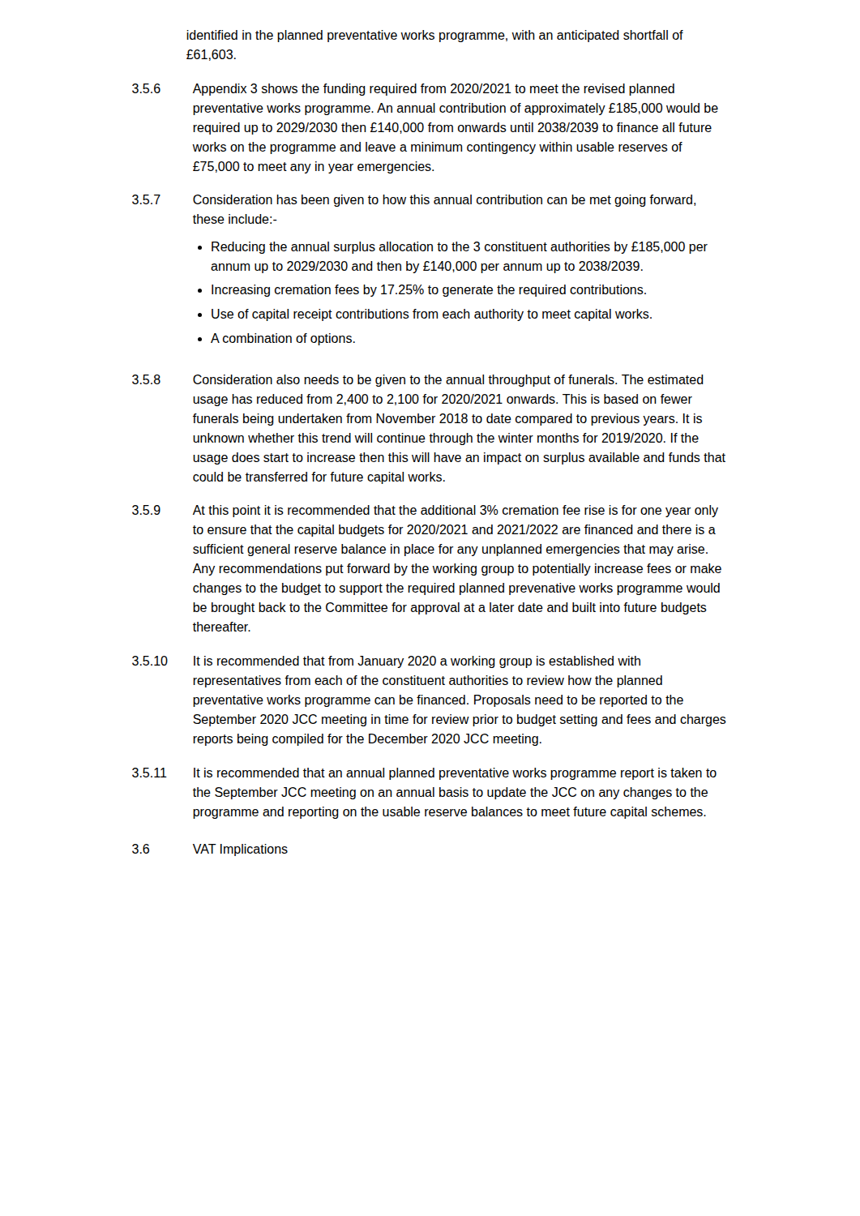identified in the planned preventative works programme, with an anticipated shortfall of £61,603.
3.5.6
Appendix 3 shows the funding required from 2020/2021 to meet the revised planned preventative works programme. An annual contribution of approximately £185,000 would be required up to 2029/2030 then £140,000 from onwards until 2038/2039 to finance all future works on the programme and leave a minimum contingency within usable reserves of £75,000 to meet any in year emergencies.
3.5.7
Consideration has been given to how this annual contribution can be met going forward, these include:-
Reducing the annual surplus allocation to the 3 constituent authorities by £185,000 per annum up to 2029/2030 and then by £140,000 per annum up to 2038/2039.
Increasing cremation fees by 17.25% to generate the required contributions.
Use of capital receipt contributions from each authority to meet capital works.
A combination of options.
3.5.8
Consideration also needs to be given to the annual throughput of funerals. The estimated usage has reduced from 2,400 to 2,100 for 2020/2021 onwards. This is based on fewer funerals being undertaken from November 2018 to date compared to previous years. It is unknown whether this trend will continue through the winter months for 2019/2020. If the usage does start to increase then this will have an impact on surplus available and funds that could be transferred for future capital works.
3.5.9
At this point it is recommended that the additional 3% cremation fee rise is for one year only to ensure that the capital budgets for 2020/2021 and 2021/2022 are financed and there is a sufficient general reserve balance in place for any unplanned emergencies that may arise. Any recommendations put forward by the working group to potentially increase fees or make changes to the budget to support the required planned prevenative works programme would be brought back to the Committee for approval at a later date and built into future budgets thereafter.
3.5.10
It is recommended that from January 2020 a working group is established with representatives from each of the constituent authorities to review how the planned preventative works programme can be financed. Proposals need to be reported to the September 2020 JCC meeting in time for review prior to budget setting and fees and charges reports being compiled for the December 2020 JCC meeting.
3.5.11
It is recommended that an annual planned preventative works programme report is taken to the September JCC meeting on an annual basis to update the JCC on any changes to the programme and reporting on the usable reserve balances to meet future capital schemes.
3.6
VAT Implications